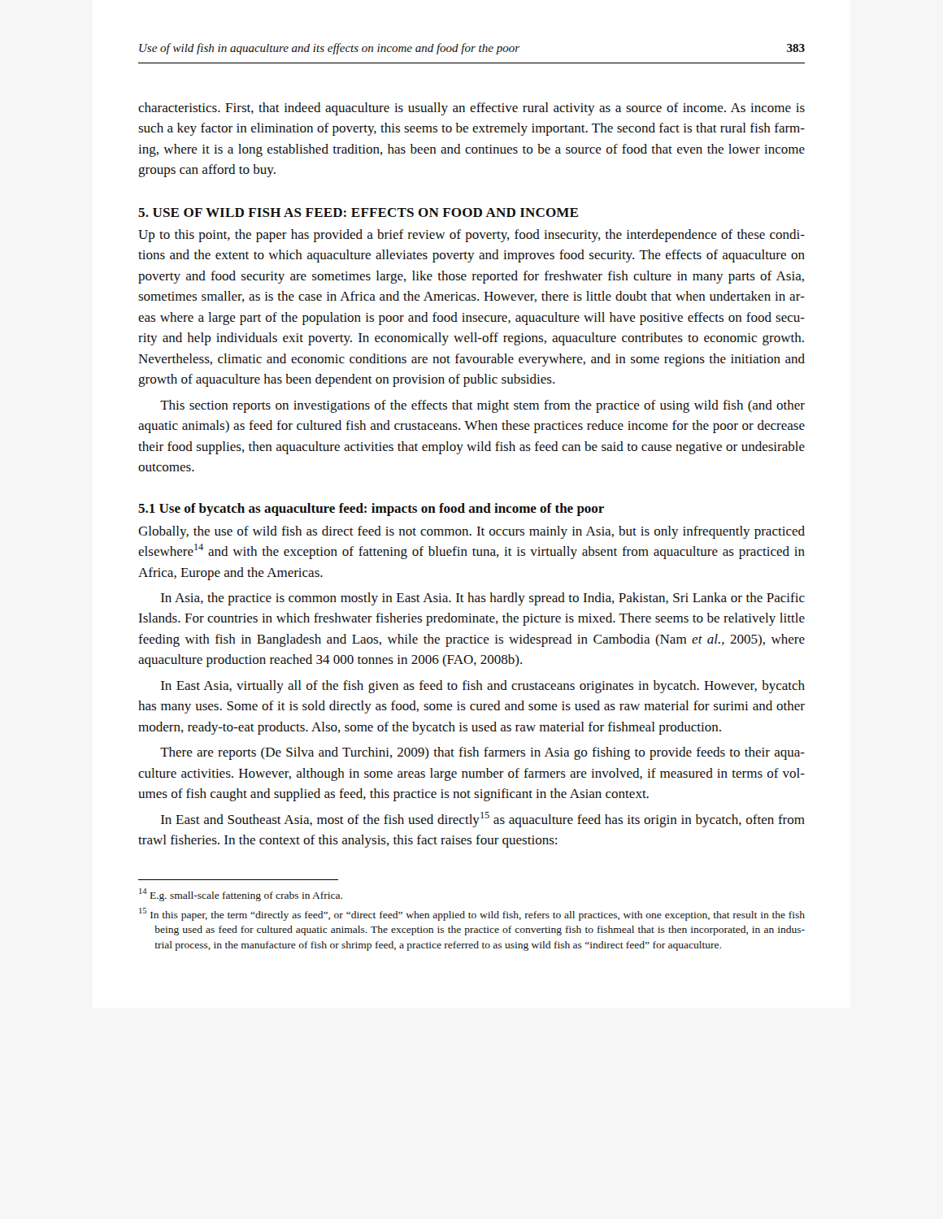Use of wild fish in aquaculture and its effects on income and food for the poor 383
characteristics. First, that indeed aquaculture is usually an effective rural activity as a source of income. As income is such a key factor in elimination of poverty, this seems to be extremely important. The second fact is that rural fish farming, where it is a long established tradition, has been and continues to be a source of food that even the lower income groups can afford to buy.
5. Use of wild fish as feed: effects on food and income
Up to this point, the paper has provided a brief review of poverty, food insecurity, the interdependence of these conditions and the extent to which aquaculture alleviates poverty and improves food security. The effects of aquaculture on poverty and food security are sometimes large, like those reported for freshwater fish culture in many parts of Asia, sometimes smaller, as is the case in Africa and the Americas. However, there is little doubt that when undertaken in areas where a large part of the population is poor and food insecure, aquaculture will have positive effects on food security and help individuals exit poverty. In economically well-off regions, aquaculture contributes to economic growth. Nevertheless, climatic and economic conditions are not favourable everywhere, and in some regions the initiation and growth of aquaculture has been dependent on provision of public subsidies.
This section reports on investigations of the effects that might stem from the practice of using wild fish (and other aquatic animals) as feed for cultured fish and crustaceans. When these practices reduce income for the poor or decrease their food supplies, then aquaculture activities that employ wild fish as feed can be said to cause negative or undesirable outcomes.
5.1 Use of bycatch as aquaculture feed: impacts on food and income of the poor
Globally, the use of wild fish as direct feed is not common. It occurs mainly in Asia, but is only infrequently practiced elsewhere14 and with the exception of fattening of bluefin tuna, it is virtually absent from aquaculture as practiced in Africa, Europe and the Americas.
In Asia, the practice is common mostly in East Asia. It has hardly spread to India, Pakistan, Sri Lanka or the Pacific Islands. For countries in which freshwater fisheries predominate, the picture is mixed. There seems to be relatively little feeding with fish in Bangladesh and Laos, while the practice is widespread in Cambodia (Nam et al., 2005), where aquaculture production reached 34 000 tonnes in 2006 (FAO, 2008b).
In East Asia, virtually all of the fish given as feed to fish and crustaceans originates in bycatch. However, bycatch has many uses. Some of it is sold directly as food, some is cured and some is used as raw material for surimi and other modern, ready-to-eat products. Also, some of the bycatch is used as raw material for fishmeal production.
There are reports (De Silva and Turchini, 2009) that fish farmers in Asia go fishing to provide feeds to their aquaculture activities. However, although in some areas large number of farmers are involved, if measured in terms of volumes of fish caught and supplied as feed, this practice is not significant in the Asian context.
In East and Southeast Asia, most of the fish used directly15 as aquaculture feed has its origin in bycatch, often from trawl fisheries. In the context of this analysis, this fact raises four questions:
14 E.g. small-scale fattening of crabs in Africa.
15 In this paper, the term “directly as feed”, or “direct feed” when applied to wild fish, refers to all practices, with one exception, that result in the fish being used as feed for cultured aquatic animals. The exception is the practice of converting fish to fishmeal that is then incorporated, in an industrial process, in the manufacture of fish or shrimp feed, a practice referred to as using wild fish as “indirect feed” for aquaculture.